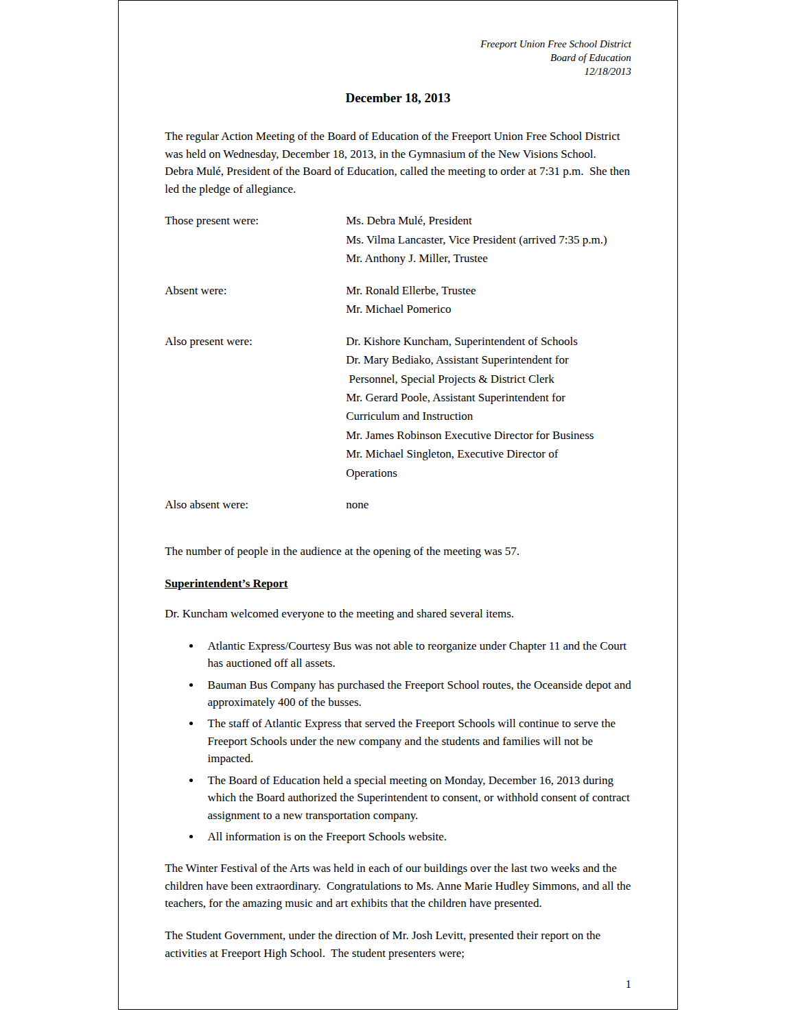Freeport Union Free School District
Board of Education
12/18/2013
December 18, 2013
The regular Action Meeting of the Board of Education of the Freeport Union Free School District was held on Wednesday, December 18, 2013, in the Gymnasium of the New Visions School. Debra Mulé, President of the Board of Education, called the meeting to order at 7:31 p.m. She then led the pledge of allegiance.
| Those present were: | Ms. Debra Mulé, President Ms. Vilma Lancaster, Vice President (arrived 7:35 p.m.) Mr. Anthony J. Miller, Trustee |
| Absent were: | Mr. Ronald Ellerbe, Trustee Mr. Michael Pomerico |
| Also present were: | Dr. Kishore Kuncham, Superintendent of Schools Dr. Mary Bediako, Assistant Superintendent for Personnel, Special Projects & District Clerk Mr. Gerard Poole, Assistant Superintendent for Curriculum and Instruction Mr. James Robinson Executive Director for Business Mr. Michael Singleton, Executive Director of Operations |
| Also absent were: | none |
The number of people in the audience at the opening of the meeting was 57.
Superintendent’s Report
Dr. Kuncham welcomed everyone to the meeting and shared several items.
Atlantic Express/Courtesy Bus was not able to reorganize under Chapter 11 and the Court has auctioned off all assets.
Bauman Bus Company has purchased the Freeport School routes, the Oceanside depot and approximately 400 of the busses.
The staff of Atlantic Express that served the Freeport Schools will continue to serve the Freeport Schools under the new company and the students and families will not be impacted.
The Board of Education held a special meeting on Monday, December 16, 2013 during which the Board authorized the Superintendent to consent, or withhold consent of contract assignment to a new transportation company.
All information is on the Freeport Schools website.
The Winter Festival of the Arts was held in each of our buildings over the last two weeks and the children have been extraordinary. Congratulations to Ms. Anne Marie Hudley Simmons, and all the teachers, for the amazing music and art exhibits that the children have presented.
The Student Government, under the direction of Mr. Josh Levitt, presented their report on the activities at Freeport High School. The student presenters were;
1